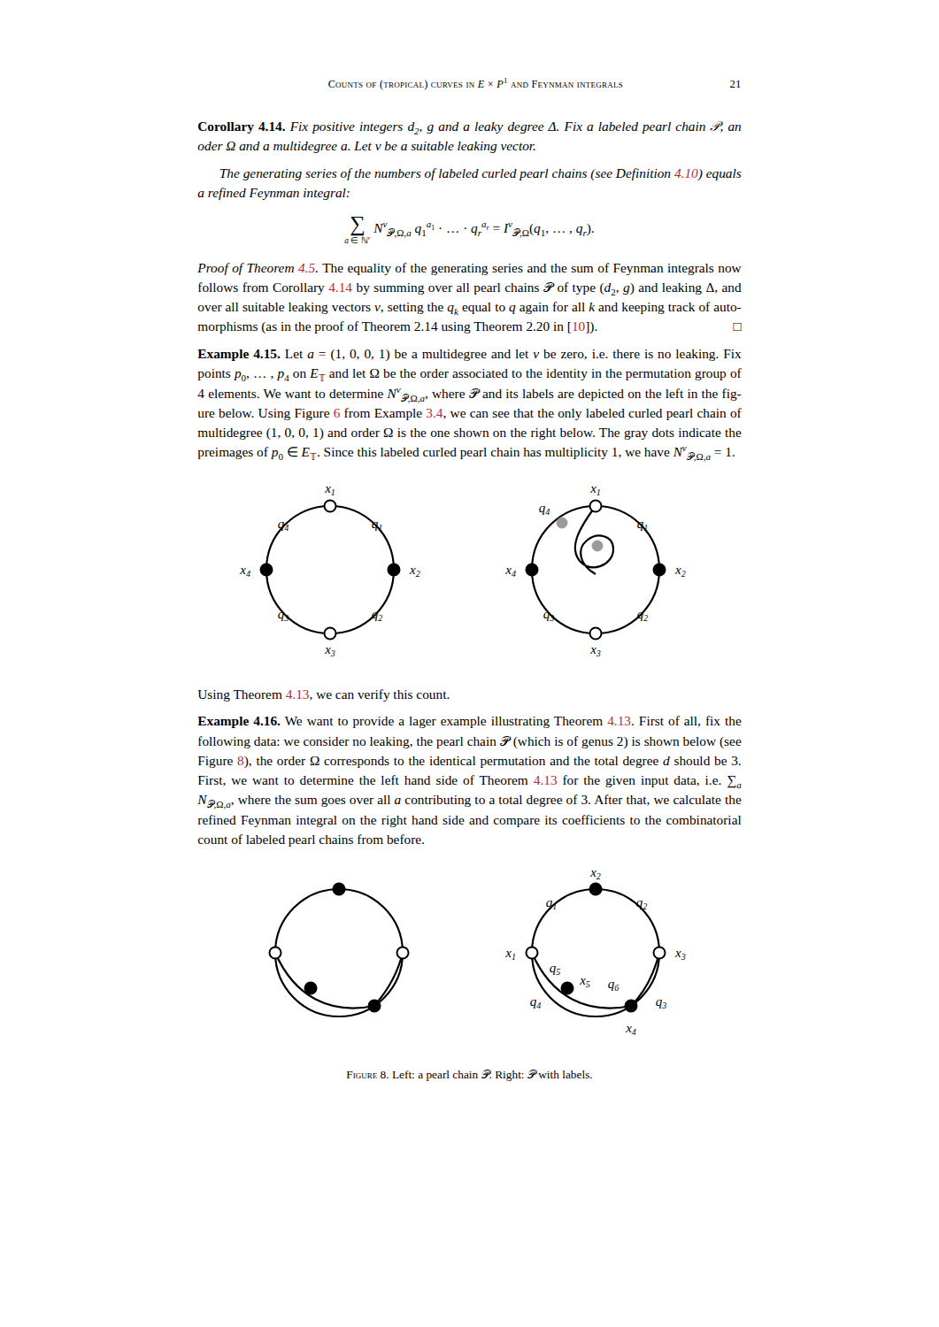Counts of (tropical) curves in E × P1 and Feynman integrals
21
Corollary 4.14. Fix positive integers d2, g and a leaky degree Δ. Fix a labeled pearl chain 𝒫, an oder Ω and a multidegree a. Let v be a suitable leaking vector.
The generating series of the numbers of labeled curled pearl chains (see Definition 4.10) equals a refined Feynman integral:
∑a ∈ ℕr Nv𝒫,Ω,a q1a1 · … · qrar = Iv𝒫,Ω(q1, … , qr).
Proof of Theorem 4.5. The equality of the generating series and the sum of Feynman integrals now follows from Corollary 4.14 by summing over all pearl chains 𝒫 of type (d2, g) and leaking Δ, and over all suitable leaking vectors v, setting the qk equal to q again for all k and keeping track of automorphisms (as in the proof of Theorem 2.14 using Theorem 2.20 in [10]). □
Example 4.15. Let a = (1, 0, 0, 1) be a multidegree and let v be zero, i.e. there is no leaking. Fix points p0, … , p4 on E𝕋 and let Ω be the order associated to the identity in the permutation group of 4 elements. We want to determine Nv𝒫,Ω,a, where 𝒫 and its labels are depicted on the left in the figure below. Using Figure 6 from Example 3.4, we can see that the only labeled curled pearl chain of multidegree (1, 0, 0, 1) and order Ω is the one shown on the right below. The gray dots indicate the preimages of p0 ∈ E𝕋. Since this labeled curled pearl chain has multiplicity 1, we have Nv𝒫,Ω,a = 1.
x1 x3 x2 x4 q1 q2 q3 q4 x1 x3 x2 x4 q1 q2 q3 q4
Using Theorem 4.13, we can verify this count.
Example 4.16. We want to provide a lager example illustrating Theorem 4.13. First of all, fix the following data: we consider no leaking, the pearl chain 𝒫 (which is of genus 2) is shown below (see Figure 8), the order Ω corresponds to the identical permutation and the total degree d should be 3. First, we want to determine the left hand side of Theorem 4.13 for the given input data, i.e. ∑a N𝒫,Ω,a, where the sum goes over all a contributing to a total degree of 3. After that, we calculate the refined Feynman integral on the right hand side and compare its coefficients to the combinatorial count of labeled pearl chains from before.
x2 x1 x3 x4 x5 q1 q2 q3 q4 q5 q6
Figure 8. Left: a pearl chain 𝒫. Right: 𝒫 with labels.